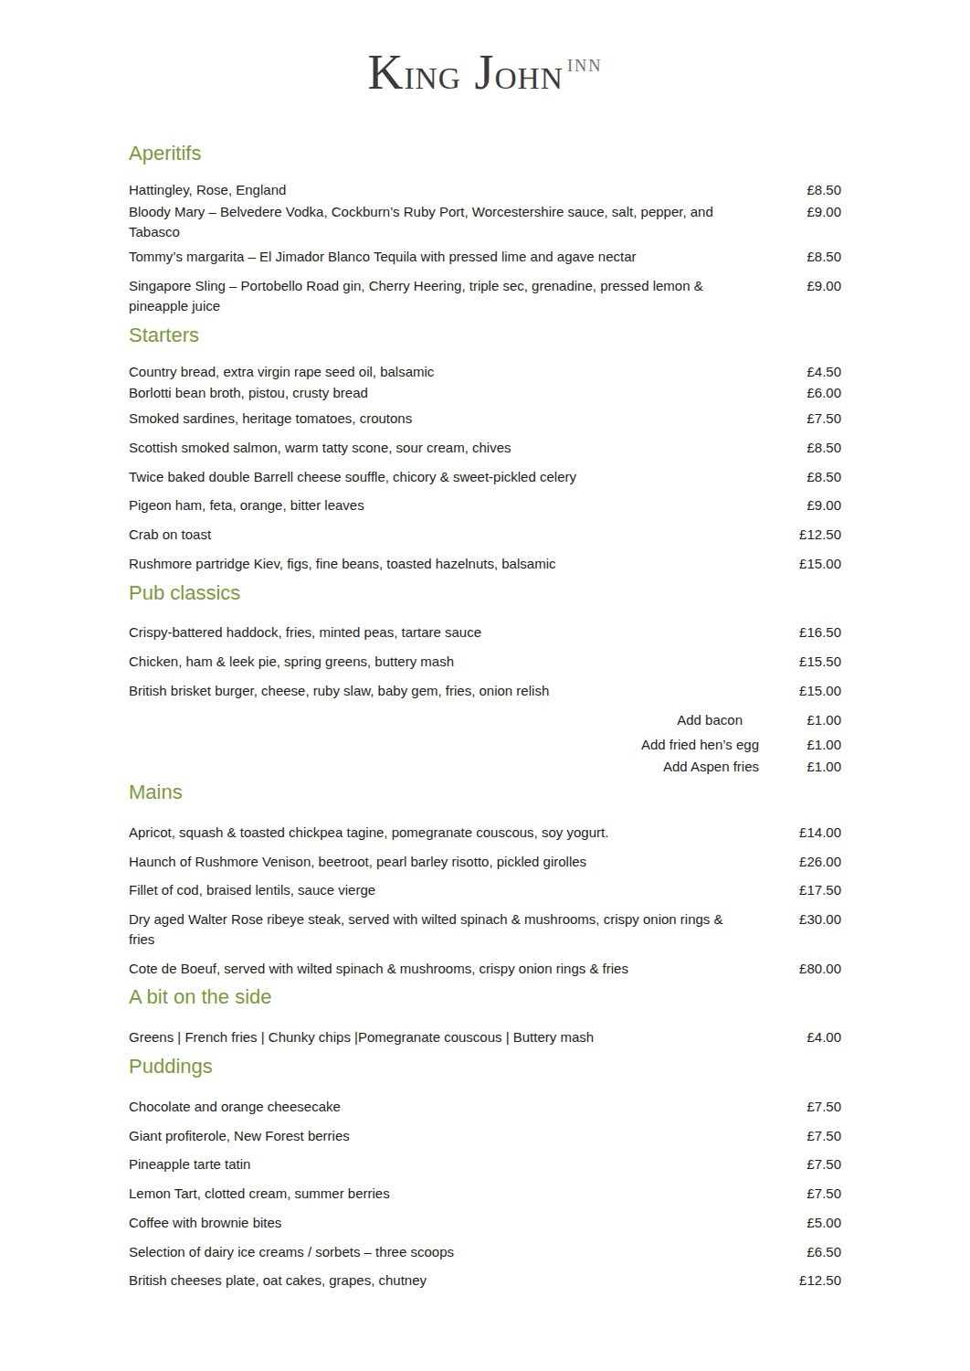KING JOHNINN
Aperitifs
| Hattingley, Rose, England | £8.50 |
| Bloody Mary – Belvedere Vodka, Cockburn’s Ruby Port, Worcestershire sauce, salt, pepper, and Tabasco | £9.00 |
| Tommy’s margarita – El Jimador Blanco Tequila with pressed lime and agave nectar | £8.50 |
| Singapore Sling – Portobello Road gin, Cherry Heering, triple sec, grenadine, pressed lemon & pineapple juice | £9.00 |
Starters
| Country bread, extra virgin rape seed oil, balsamic | £4.50 |
| Borlotti bean broth, pistou, crusty bread | £6.00 |
| Smoked sardines, heritage tomatoes, croutons | £7.50 |
| Scottish smoked salmon, warm tatty scone, sour cream, chives | £8.50 |
| Twice baked double Barrell cheese souffle, chicory & sweet-pickled celery | £8.50 |
| Pigeon ham, feta, orange, bitter leaves | £9.00 |
| Crab on toast | £12.50 |
| Rushmore partridge Kiev, figs, fine beans, toasted hazelnuts, balsamic | £15.00 |
Pub classics
| Crispy-battered haddock, fries, minted peas, tartare sauce | £16.50 |
| Chicken, ham & leek pie, spring greens, buttery mash | £15.50 |
| British brisket burger, cheese, ruby slaw, baby gem, fries, onion relish | £15.00 |
| | Add bacon | £1.00 |
| | Add fried hen’s egg | £1.00 |
| | Add Aspen fries | £1.00 |
Mains
| Apricot, squash & toasted chickpea tagine, pomegranate couscous, soy yogurt. | £14.00 |
| Haunch of Rushmore Venison, beetroot, pearl barley risotto, pickled girolles | £26.00 |
| Fillet of cod, braised lentils, sauce vierge | £17.50 |
| Dry aged Walter Rose ribeye steak, served with wilted spinach & mushrooms, crispy onion rings & fries | £30.00 |
| Cote de Boeuf, served with wilted spinach & mushrooms, crispy onion rings & fries | £80.00 |
A bit on the side
| Greens / French fries / Chunky chips /Pomegranate couscous / Buttery mash | £4.00 |
Puddings
| Chocolate and orange cheesecake | £7.50 |
| Giant profiterole, New Forest berries | £7.50 |
| Pineapple tarte tatin | £7.50 |
| Lemon Tart, clotted cream, summer berries | £7.50 |
| Coffee with brownie bites | £5.00 |
| Selection of dairy ice creams / sorbets – three scoops | £6.50 |
| British cheeses plate, oat cakes, grapes, chutney | £12.50 |